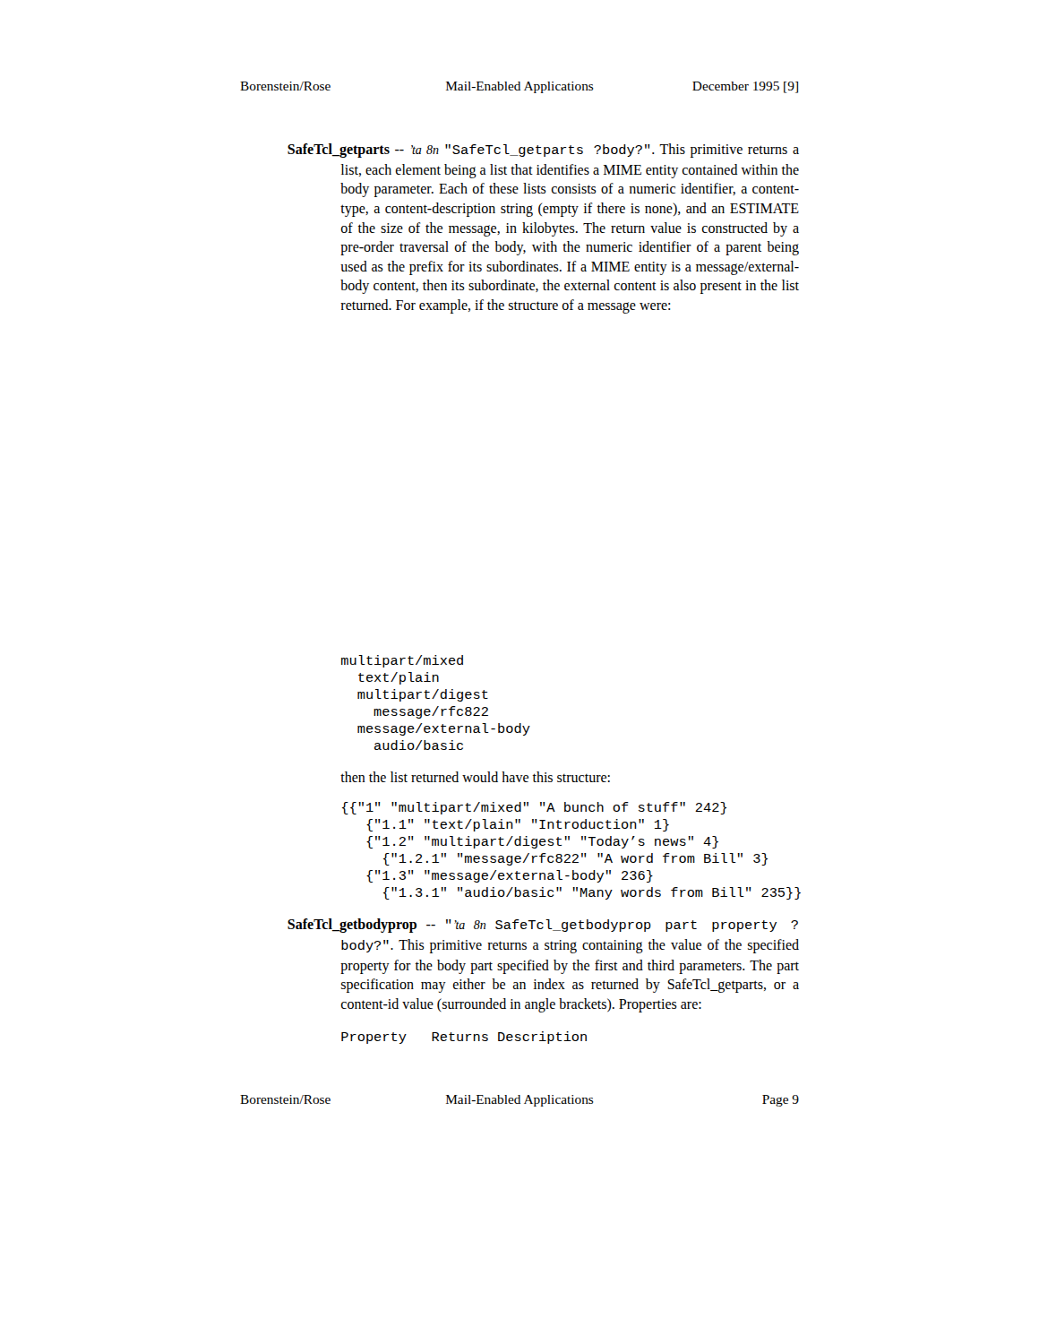Borenstein/Rose
Mail-Enabled Applications
December 1995 [9]
SafeTcl_getparts -- ’ta 8n "SafeTcl_getparts ?body?". This primitive returns a list, each element being a list that identifies a MIME entity contained within the body parameter. Each of these lists consists of a numeric identifier, a content-type, a content-description string (empty if there is none), and an ESTIMATE of the size of the message, in kilobytes. The return value is constructed by a pre-order traversal of the body, with the numeric identifier of a parent being used as the prefix for its subordinates. If a MIME entity is a message/external-body content, then its subordinate, the external content is also present in the list returned. For example, if the structure of a message were:
multipart/mixed
  text/plain
  multipart/digest
    message/rfc822
  message/external-body
    audio/basic
then the list returned would have this structure:
{{"1" "multipart/mixed" "A bunch of stuff" 242}
   {"1.1" "text/plain" "Introduction" 1}
   {"1.2" "multipart/digest" "Today’s news" 4}
     {"1.2.1" "message/rfc822" "A word from Bill" 3}
   {"1.3" "message/external-body" 236}
     {"1.3.1" "audio/basic" "Many words from Bill" 235}}
SafeTcl_getbodyprop -- "’ta 8n SafeTcl_getbodyprop part property ?body?". This primitive returns a string containing the value of the specified property for the body part specified by the first and third parameters. The part specification may either be an index as returned by SafeTcl_getparts, or a content-id value (surrounded in angle brackets). Properties are:
Property   Returns Description
Borenstein/Rose
Mail-Enabled Applications
Page 9